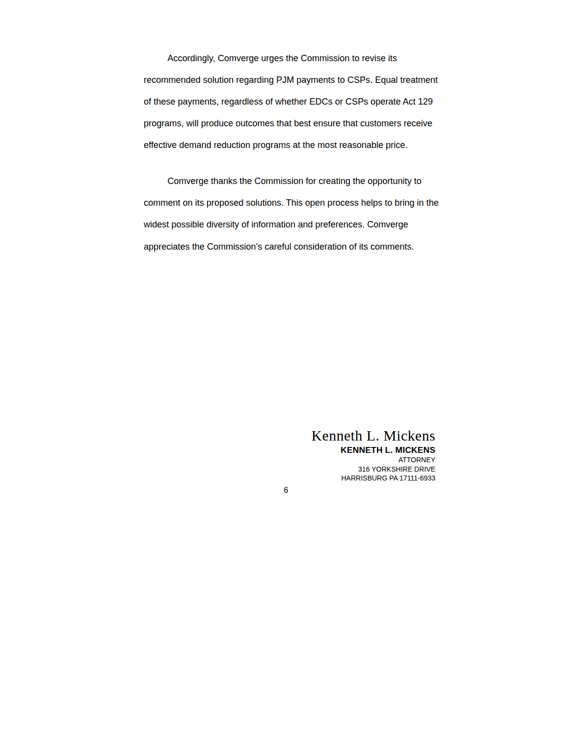Accordingly, Comverge urges the Commission to revise its recommended solution regarding PJM payments to CSPs. Equal treatment of these payments, regardless of whether EDCs or CSPs operate Act 129 programs, will produce outcomes that best ensure that customers receive effective demand reduction programs at the most reasonable price.
Comverge thanks the Commission for creating the opportunity to comment on its proposed solutions. This open process helps to bring in the widest possible diversity of information and preferences. Comverge appreciates the Commission’s careful consideration of its comments.
Kenneth L. Mickens
KENNETH L. MICKENS
ATTORNEY
316 YORKSHIRE DRIVE
HARRISBURG PA 17111-6933
6